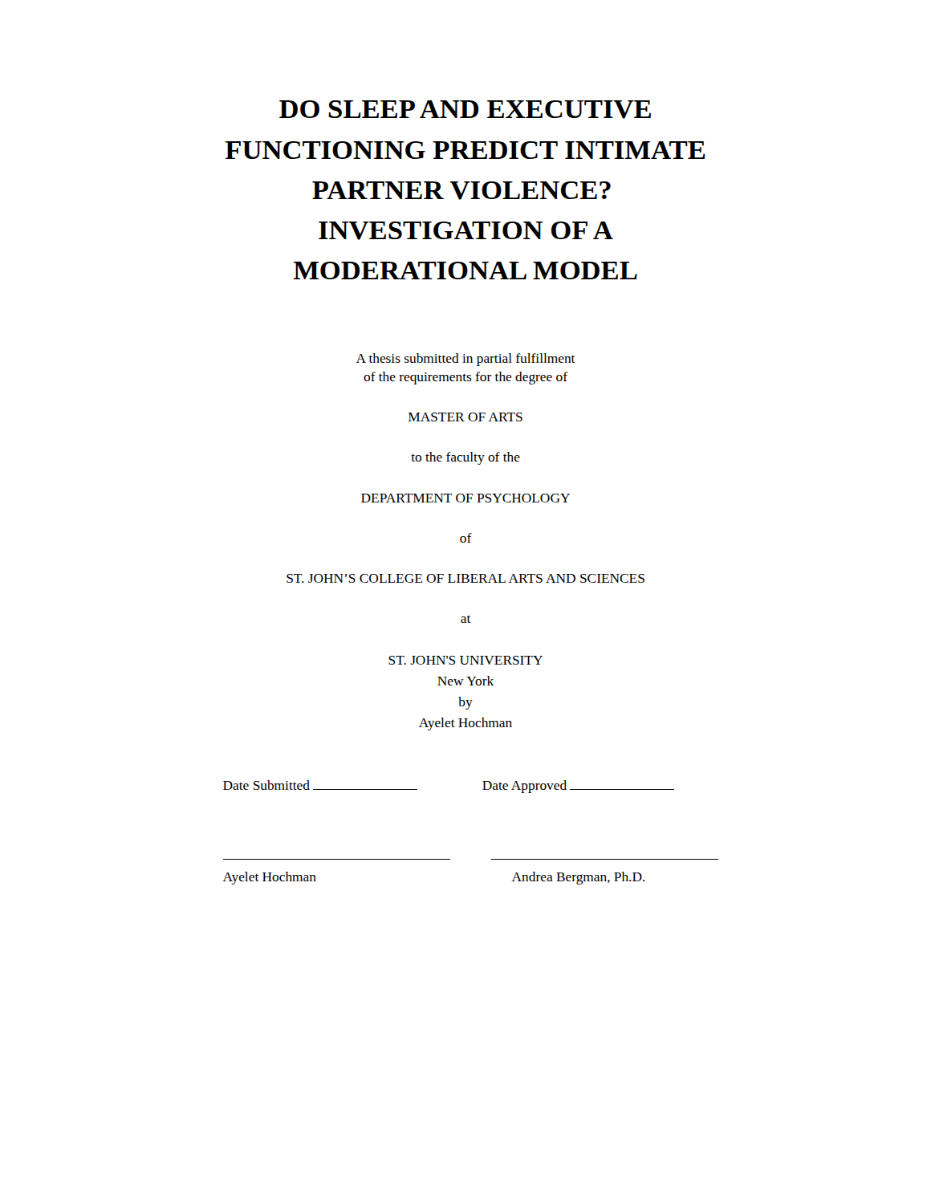Do Sleep and Executive Functioning Predict Intimate Partner Violence? Investigation of a Moderational Model
A thesis submitted in partial fulfillment
of the requirements for the degree of
MASTER OF ARTS
to the faculty of the
DEPARTMENT OF PSYCHOLOGY
of
ST. JOHN’S COLLEGE OF LIBERAL ARTS AND SCIENCES
at
ST. JOHN'S UNIVERSITY
New York
by
Ayelet Hochman
Date Submitted
Date Approved
Ayelet Hochman
Andrea Bergman, Ph.D.